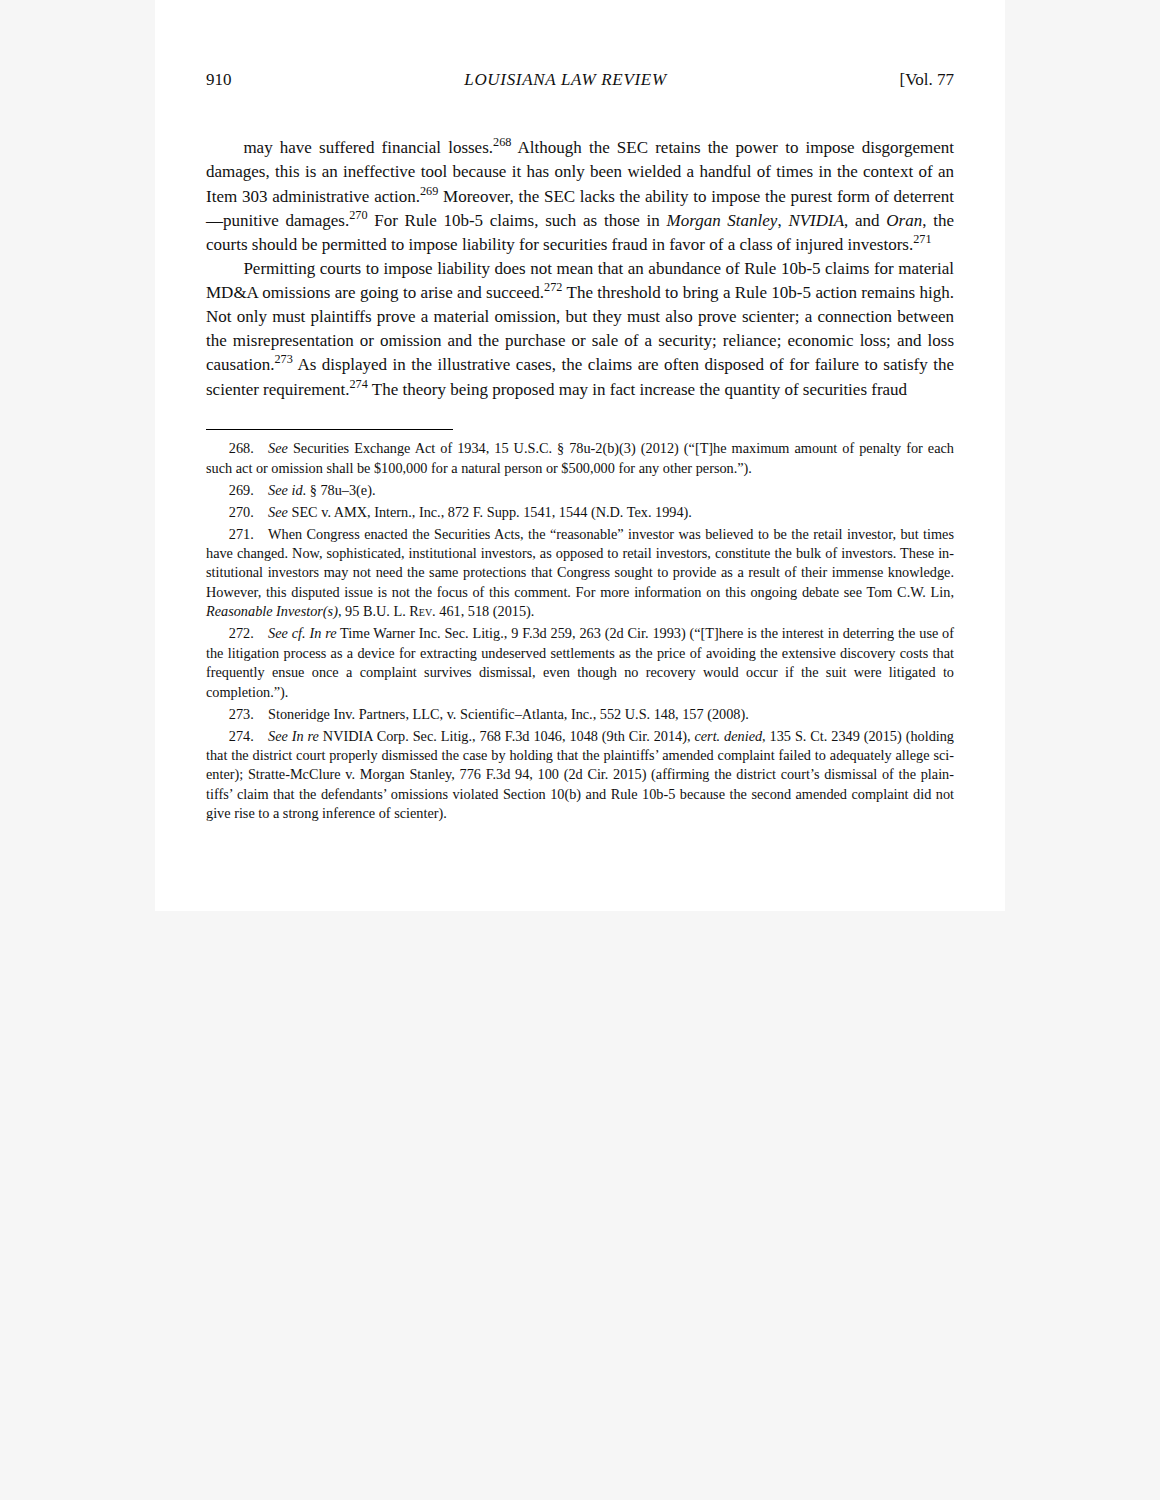910 Louisiana Law Review [Vol. 77
may have suffered financial losses.268 Although the SEC retains the power to impose disgorgement damages, this is an ineffective tool because it has only been wielded a handful of times in the context of an Item 303 administrative action.269 Moreover, the SEC lacks the ability to impose the purest form of deterrent—punitive damages.270 For Rule 10b-5 claims, such as those in Morgan Stanley, NVIDIA, and Oran, the courts should be permitted to impose liability for securities fraud in favor of a class of injured investors.271
Permitting courts to impose liability does not mean that an abundance of Rule 10b-5 claims for material MD&A omissions are going to arise and succeed.272 The threshold to bring a Rule 10b-5 action remains high. Not only must plaintiffs prove a material omission, but they must also prove scienter; a connection between the misrepresentation or omission and the purchase or sale of a security; reliance; economic loss; and loss causation.273 As displayed in the illustrative cases, the claims are often disposed of for failure to satisfy the scienter requirement.274 The theory being proposed may in fact increase the quantity of securities fraud
268. See Securities Exchange Act of 1934, 15 U.S.C. § 78u-2(b)(3) (2012) (“[T]he maximum amount of penalty for each such act or omission shall be $100,000 for a natural person or $500,000 for any other person.”).
269. See id. § 78u–3(e).
270. See SEC v. AMX, Intern., Inc., 872 F. Supp. 1541, 1544 (N.D. Tex. 1994).
271. When Congress enacted the Securities Acts, the “reasonable” investor was believed to be the retail investor, but times have changed. Now, sophisticated, institutional investors, as opposed to retail investors, constitute the bulk of investors. These institutional investors may not need the same protections that Congress sought to provide as a result of their immense knowledge. However, this disputed issue is not the focus of this comment. For more information on this ongoing debate see Tom C.W. Lin, Reasonable Investor(s), 95 B.U. L. Rev. 461, 518 (2015).
272. See cf. In re Time Warner Inc. Sec. Litig., 9 F.3d 259, 263 (2d Cir. 1993) (“[T]here is the interest in deterring the use of the litigation process as a device for extracting undeserved settlements as the price of avoiding the extensive discovery costs that frequently ensue once a complaint survives dismissal, even though no recovery would occur if the suit were litigated to completion.”).
273. Stoneridge Inv. Partners, LLC, v. Scientific–Atlanta, Inc., 552 U.S. 148, 157 (2008).
274. See In re NVIDIA Corp. Sec. Litig., 768 F.3d 1046, 1048 (9th Cir. 2014), cert. denied, 135 S. Ct. 2349 (2015) (holding that the district court properly dismissed the case by holding that the plaintiffs’ amended complaint failed to adequately allege scienter); Stratte-McClure v. Morgan Stanley, 776 F.3d 94, 100 (2d Cir. 2015) (affirming the district court’s dismissal of the plaintiffs’ claim that the defendants’ omissions violated Section 10(b) and Rule 10b-5 because the second amended complaint did not give rise to a strong inference of scienter).